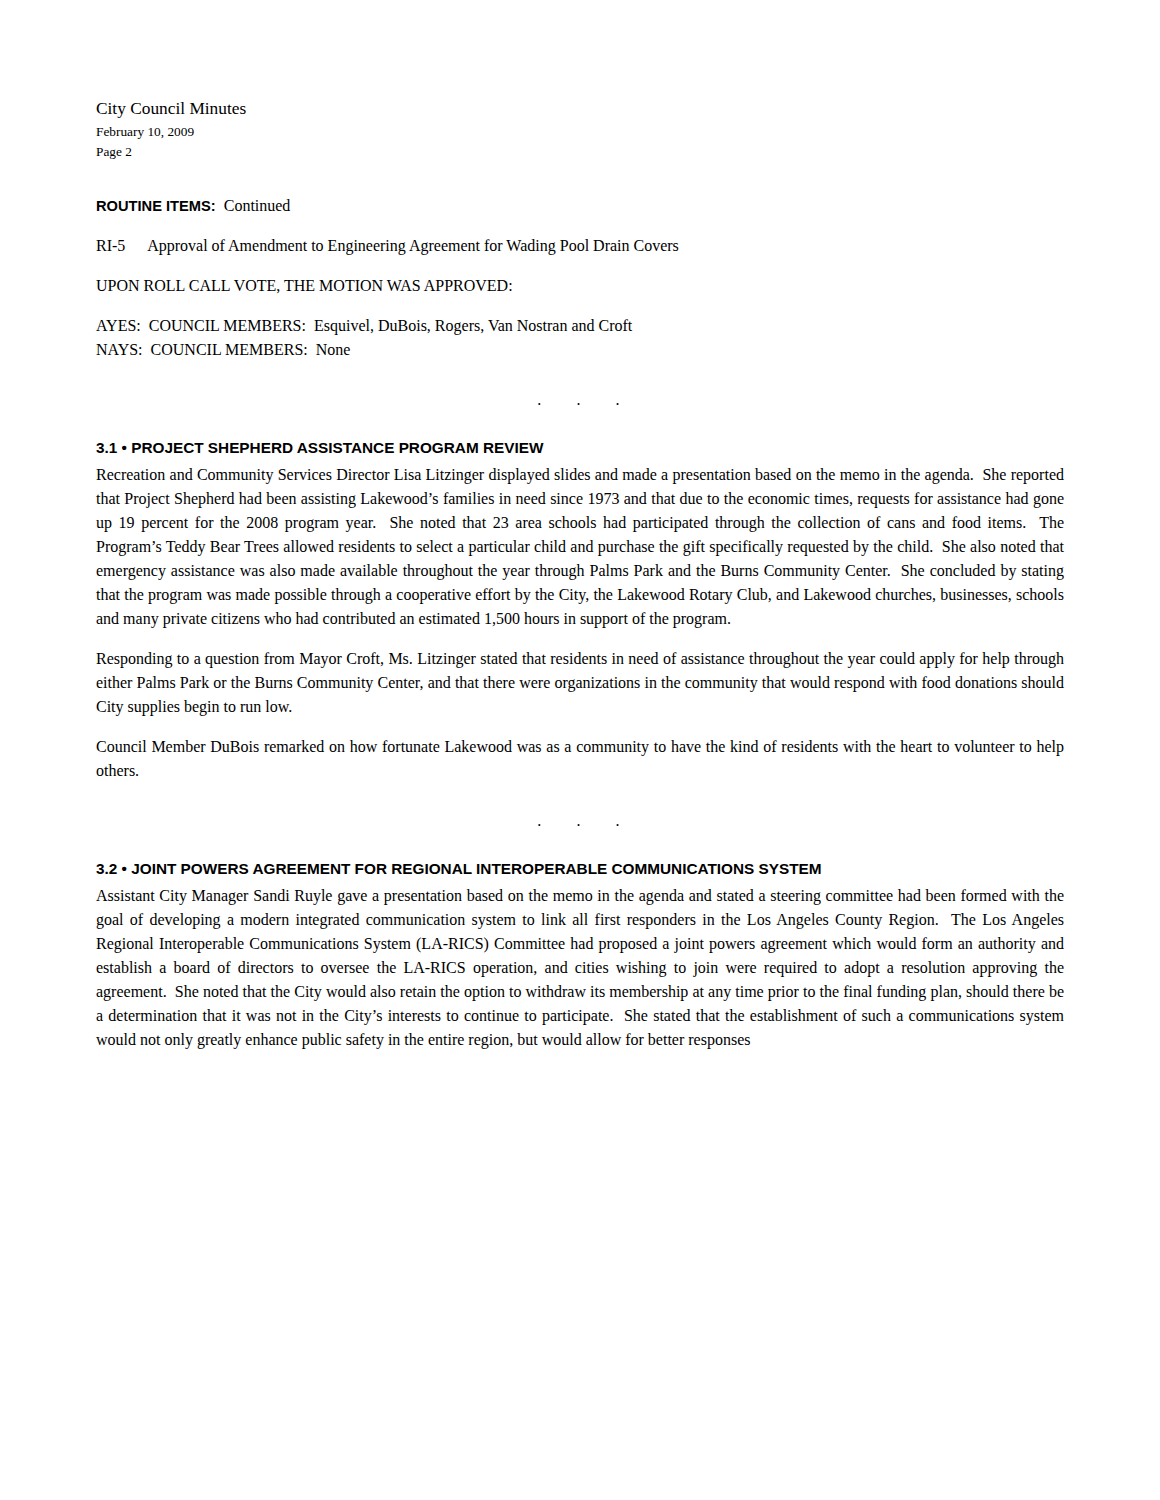City Council Minutes
February 10, 2009
Page 2
ROUTINE ITEMS: Continued
RI-5 Approval of Amendment to Engineering Agreement for Wading Pool Drain Covers
UPON ROLL CALL VOTE, THE MOTION WAS APPROVED:
AYES: COUNCIL MEMBERS: Esquivel, DuBois, Rogers, Van Nostran and Croft
NAYS: COUNCIL MEMBERS: None
...
3.1 • PROJECT SHEPHERD ASSISTANCE PROGRAM REVIEW
Recreation and Community Services Director Lisa Litzinger displayed slides and made a presentation based on the memo in the agenda. She reported that Project Shepherd had been assisting Lakewood’s families in need since 1973 and that due to the economic times, requests for assistance had gone up 19 percent for the 2008 program year. She noted that 23 area schools had participated through the collection of cans and food items. The Program’s Teddy Bear Trees allowed residents to select a particular child and purchase the gift specifically requested by the child. She also noted that emergency assistance was also made available throughout the year through Palms Park and the Burns Community Center. She concluded by stating that the program was made possible through a cooperative effort by the City, the Lakewood Rotary Club, and Lakewood churches, businesses, schools and many private citizens who had contributed an estimated 1,500 hours in support of the program.
Responding to a question from Mayor Croft, Ms. Litzinger stated that residents in need of assistance throughout the year could apply for help through either Palms Park or the Burns Community Center, and that there were organizations in the community that would respond with food donations should City supplies begin to run low.
Council Member DuBois remarked on how fortunate Lakewood was as a community to have the kind of residents with the heart to volunteer to help others.
...
3.2 • JOINT POWERS AGREEMENT FOR REGIONAL INTEROPERABLE COMMUNICATIONS SYSTEM
Assistant City Manager Sandi Ruyle gave a presentation based on the memo in the agenda and stated a steering committee had been formed with the goal of developing a modern integrated communication system to link all first responders in the Los Angeles County Region. The Los Angeles Regional Interoperable Communications System (LA-RICS) Committee had proposed a joint powers agreement which would form an authority and establish a board of directors to oversee the LA-RICS operation, and cities wishing to join were required to adopt a resolution approving the agreement. She noted that the City would also retain the option to withdraw its membership at any time prior to the final funding plan, should there be a determination that it was not in the City’s interests to continue to participate. She stated that the establishment of such a communications system would not only greatly enhance public safety in the entire region, but would allow for better responses